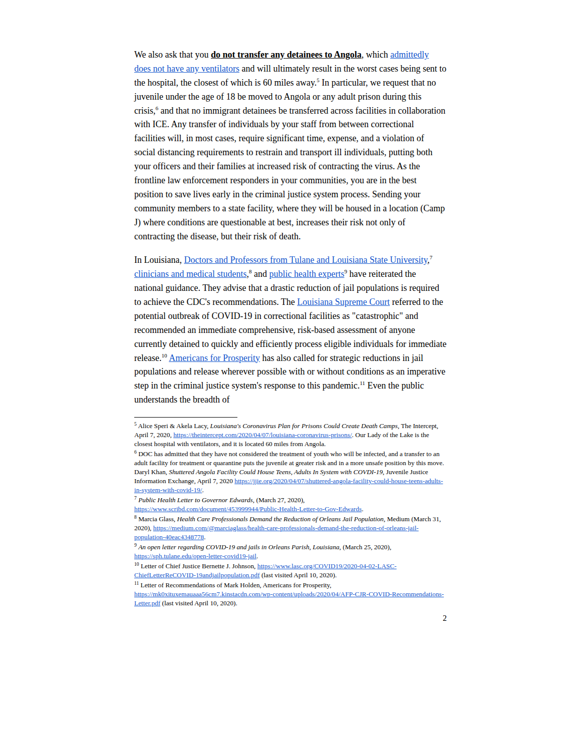We also ask that you do not transfer any detainees to Angola, which admittedly does not have any ventilators and will ultimately result in the worst cases being sent to the hospital, the closest of which is 60 miles away.5 In particular, we request that no juvenile under the age of 18 be moved to Angola or any adult prison during this crisis,6 and that no immigrant detainees be transferred across facilities in collaboration with ICE. Any transfer of individuals by your staff from between correctional facilities will, in most cases, require significant time, expense, and a violation of social distancing requirements to restrain and transport ill individuals, putting both your officers and their families at increased risk of contracting the virus. As the frontline law enforcement responders in your communities, you are in the best position to save lives early in the criminal justice system process. Sending your community members to a state facility, where they will be housed in a location (Camp J) where conditions are questionable at best, increases their risk not only of contracting the disease, but their risk of death.
In Louisiana, Doctors and Professors from Tulane and Louisiana State University,7 clinicians and medical students,8 and public health experts9 have reiterated the national guidance. They advise that a drastic reduction of jail populations is required to achieve the CDC's recommendations. The Louisiana Supreme Court referred to the potential outbreak of COVID-19 in correctional facilities as "catastrophic" and recommended an immediate comprehensive, risk-based assessment of anyone currently detained to quickly and efficiently process eligible individuals for immediate release.10 Americans for Prosperity has also called for strategic reductions in jail populations and release wherever possible with or without conditions as an imperative step in the criminal justice system's response to this pandemic.11 Even the public understands the breadth of
5 Alice Speri & Akela Lacy, Louisiana's Coronavirus Plan for Prisons Could Create Death Camps, The Intercept, April 7, 2020, https://theintercept.com/2020/04/07/louisiana-coronavirus-prisons/. Our Lady of the Lake is the closest hospital with ventilators, and it is located 60 miles from Angola.
6 DOC has admitted that they have not considered the treatment of youth who will be infected, and a transfer to an adult facility for treatment or quarantine puts the juvenile at greater risk and in a more unsafe position by this move. Daryl Khan, Shuttered Angola Facility Could House Teens, Adults In System with COVDI-19, Juvenile Justice Information Exchange, April 7, 2020 https://jjie.org/2020/04/07/shuttered-angola-facility-could-house-teens-adults-in-system-with-covid-19/.
7 Public Health Letter to Governor Edwards, (March 27, 2020), https://www.scribd.com/document/453999944/Public-Health-Letter-to-Gov-Edwards.
8 Marcia Glass, Health Care Professionals Demand the Reduction of Orleans Jail Population, Medium (March 31, 2020), https://medium.com/@marciaglass/health-care-professionals-demand-the-reduction-of-orleans-jail-population-40eac4348778.
9 An open letter regarding COVID-19 and jails in Orleans Parish, Louisiana, (March 25, 2020), https://sph.tulane.edu/open-letter-covid19-jail.
10 Letter of Chief Justice Bernette J. Johnson, https://www.lasc.org/COVID19/2020-04-02-LASC-ChiefLetterReCOVID-19andjailpopulation.pdf (last visited April 10, 2020).
11 Letter of Recommendations of Mark Holden, Americans for Prosperity, https://mk0xituxemauaaa56cm7.kinstacdn.com/wp-content/uploads/2020/04/AFP-CJR-COVID-Recommendations-Letter.pdf (last visited April 10, 2020).
2